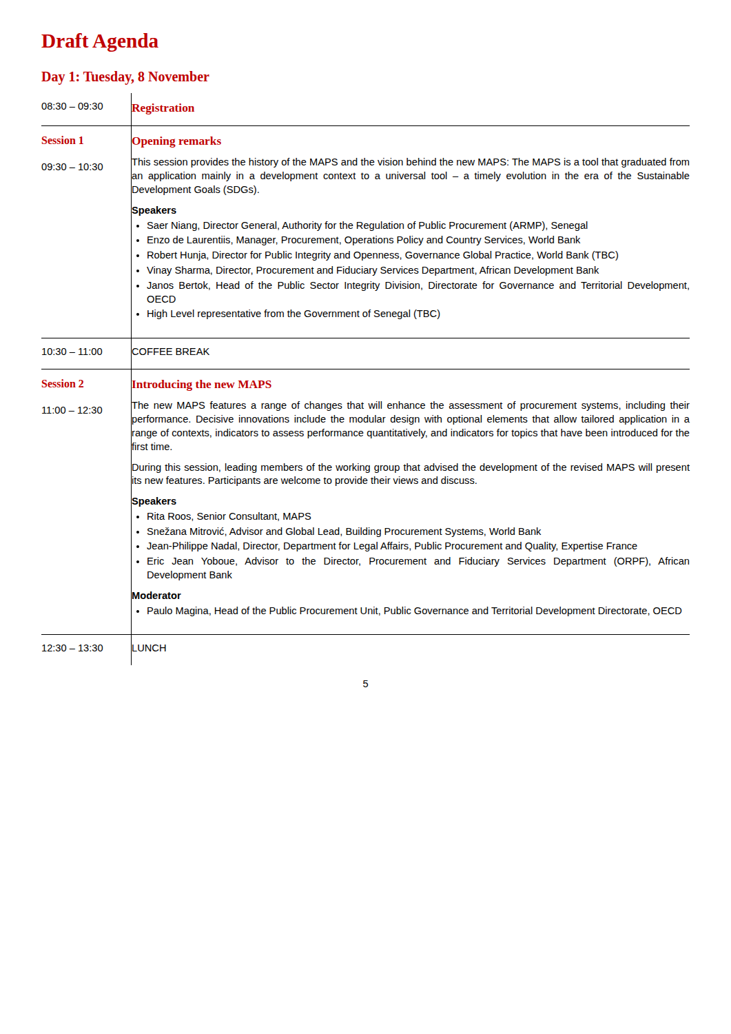Draft Agenda
Day 1: Tuesday, 8 November
| 08:30 – 09:30 | Registration |
| Session 1 09:30 – 10:30 | Opening remarks This session provides the history of the MAPS and the vision behind the new MAPS: The MAPS is a tool that graduated from an application mainly in a development context to a universal tool – a timely evolution in the era of the Sustainable Development Goals (SDGs). Speakers Saer Niang, Director General, Authority for the Regulation of Public Procurement (ARMP), Senegal Enzo de Laurentiis, Manager, Procurement, Operations Policy and Country Services, World Bank Robert Hunja, Director for Public Integrity and Openness, Governance Global Practice, World Bank (TBC) Vinay Sharma, Director, Procurement and Fiduciary Services Department, African Development Bank Janos Bertok, Head of the Public Sector Integrity Division, Directorate for Governance and Territorial Development, OECD High Level representative from the Government of Senegal (TBC) |
| 10:30 – 11:00 | COFFEE BREAK |
| Session 2 11:00 – 12:30 | Introducing the new MAPS The new MAPS features a range of changes that will enhance the assessment of procurement systems, including their performance. Decisive innovations include the modular design with optional elements that allow tailored application in a range of contexts, indicators to assess performance quantitatively, and indicators for topics that have been introduced for the first time. During this session, leading members of the working group that advised the development of the revised MAPS will present its new features. Participants are welcome to provide their views and discuss. Speakers Rita Roos, Senior Consultant, MAPS Snežana Mitrović, Advisor and Global Lead, Building Procurement Systems, World Bank Jean-Philippe Nadal, Director, Department for Legal Affairs, Public Procurement and Quality, Expertise France Eric Jean Yoboue, Advisor to the Director, Procurement and Fiduciary Services Department (ORPF), African Development Bank Moderator Paulo Magina, Head of the Public Procurement Unit, Public Governance and Territorial Development Directorate, OECD |
| 12:30 – 13:30 | LUNCH |
5